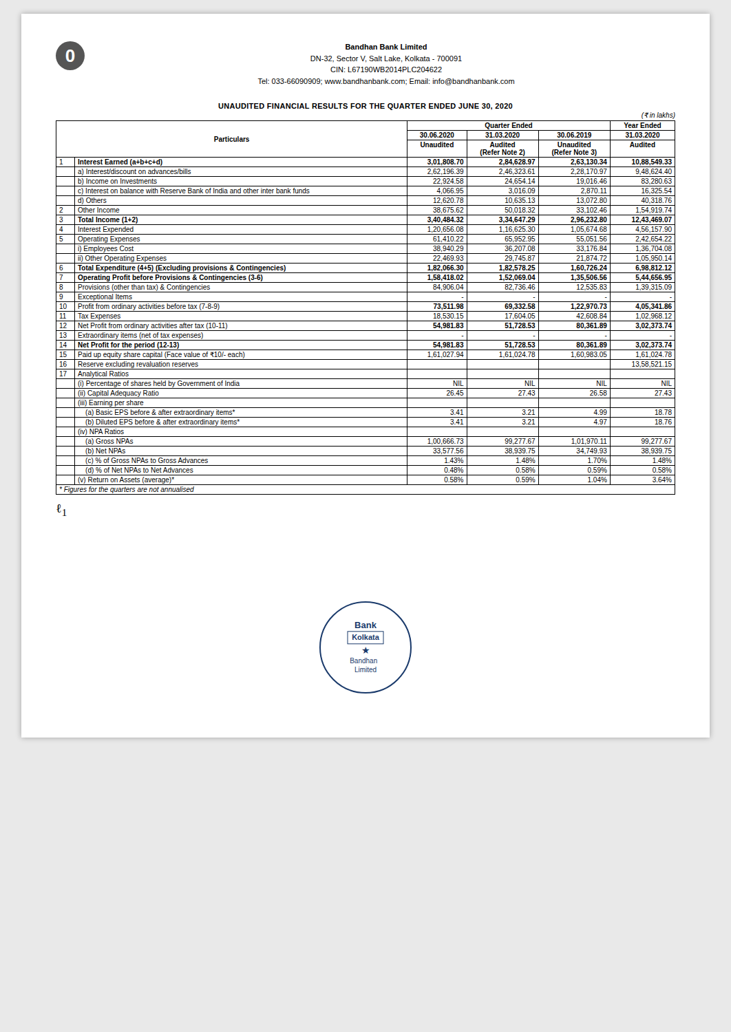0
Bandhan Bank Limited
DN-32, Sector V, Salt Lake, Kolkata - 700091
CIN: L67190WB2014PLC204622
Tel: 033-66090909; www.bandhanbank.com; Email: info@bandhanbank.com
UNAUDITED FINANCIAL RESULTS FOR THE QUARTER ENDED JUNE 30, 2020
(₹ in lakhs)
| Particulars | Quarter Ended | Year Ended |
| --- | --- | --- |
| 30.06.2020 | 31.03.2020 | 30.06.2019 | 31.03.2020 |
| Unaudited | Audited (Refer Note 2) | Unaudited (Refer Note 3) | Audited |
| 1 | Interest Earned (a+b+c+d) | 3,01,808.70 | 2,84,628.97 | 2,63,130.34 | 10,88,549.33 |
| | a) Interest/discount on advances/bills | 2,62,196.39 | 2,46,323.61 | 2,28,170.97 | 9,48,624.40 |
| | b) Income on Investments | 22,924.58 | 24,654.14 | 19,016.46 | 83,280.63 |
| | c) Interest on balance with Reserve Bank of India and other inter bank funds | 4,066.95 | 3,016.09 | 2,870.11 | 16,325.54 |
| | d) Others | 12,620.78 | 10,635.13 | 13,072.80 | 40,318.76 |
| 2 | Other Income | 38,675.62 | 50,018.32 | 33,102.46 | 1,54,919.74 |
| 3 | Total Income (1+2) | 3,40,484.32 | 3,34,647.29 | 2,96,232.80 | 12,43,469.07 |
| 4 | Interest Expended | 1,20,656.08 | 1,16,625.30 | 1,05,674.68 | 4,56,157.90 |
| 5 | Operating Expenses | 61,410.22 | 65,952.95 | 55,051.56 | 2,42,654.22 |
| | i) Employees Cost | 38,940.29 | 36,207.08 | 33,176.84 | 1,36,704.08 |
| | ii) Other Operating Expenses | 22,469.93 | 29,745.87 | 21,874.72 | 1,05,950.14 |
| 6 | Total Expenditure (4+5) (Excluding provisions & Contingencies) | 1,82,066.30 | 1,82,578.25 | 1,60,726.24 | 6,98,812.12 |
| 7 | Operating Profit before Provisions & Contingencies (3-6) | 1,58,418.02 | 1,52,069.04 | 1,35,506.56 | 5,44,656.95 |
| 8 | Provisions (other than tax) & Contingencies | 84,906.04 | 82,736.46 | 12,535.83 | 1,39,315.09 |
| 9 | Exceptional Items | - | - | - | - |
| 10 | Profit from ordinary activities before tax (7-8-9) | 73,511.98 | 69,332.58 | 1,22,970.73 | 4,05,341.86 |
| 11 | Tax Expenses | 18,530.15 | 17,604.05 | 42,608.84 | 1,02,968.12 |
| 12 | Net Profit from ordinary activities after tax (10-11) | 54,981.83 | 51,728.53 | 80,361.89 | 3,02,373.74 |
| 13 | Extraordinary items (net of tax expenses) | - | - | - | - |
| 14 | Net Profit for the period (12-13) | 54,981.83 | 51,728.53 | 80,361.89 | 3,02,373.74 |
| 15 | Paid up equity share capital (Face value of ₹10/- each) | 1,61,027.94 | 1,61,024.78 | 1,60,983.05 | 1,61,024.78 |
| 16 | Reserve excluding revaluation reserves | | | | 13,58,521.15 |
| 17 | Analytical Ratios | | | | |
| | (i) Percentage of shares held by Government of India | NIL | NIL | NIL | NIL |
| | (ii) Capital Adequacy Ratio | 26.45 | 27.43 | 26.58 | 27.43 |
| | (iii) Earning per share | | | | |
| | (a) Basic EPS before & after extraordinary items* | 3.41 | 3.21 | 4.99 | 18.78 |
| | (b) Diluted EPS before & after extraordinary items* | 3.41 | 3.21 | 4.97 | 18.76 |
| | (iv) NPA Ratios | | | | |
| | (a) Gross NPAs | 1,00,666.73 | 99,277.67 | 1,01,970.11 | 99,277.67 |
| | (b) Net NPAs | 33,577.56 | 38,939.75 | 34,749.93 | 38,939.75 |
| | (c) % of Gross NPAs to Gross Advances | 1.43% | 1.48% | 1.70% | 1.48% |
| | (d) % of Net NPAs to Net Advances | 0.48% | 0.58% | 0.59% | 0.58% |
| | (v) Return on Assets (average)* | 0.58% | 0.59% | 1.04% | 3.64% |
| * Figures for the quarters are not annualised |
ℓ1
Bank
Kolkata
★
Bandhan Limited